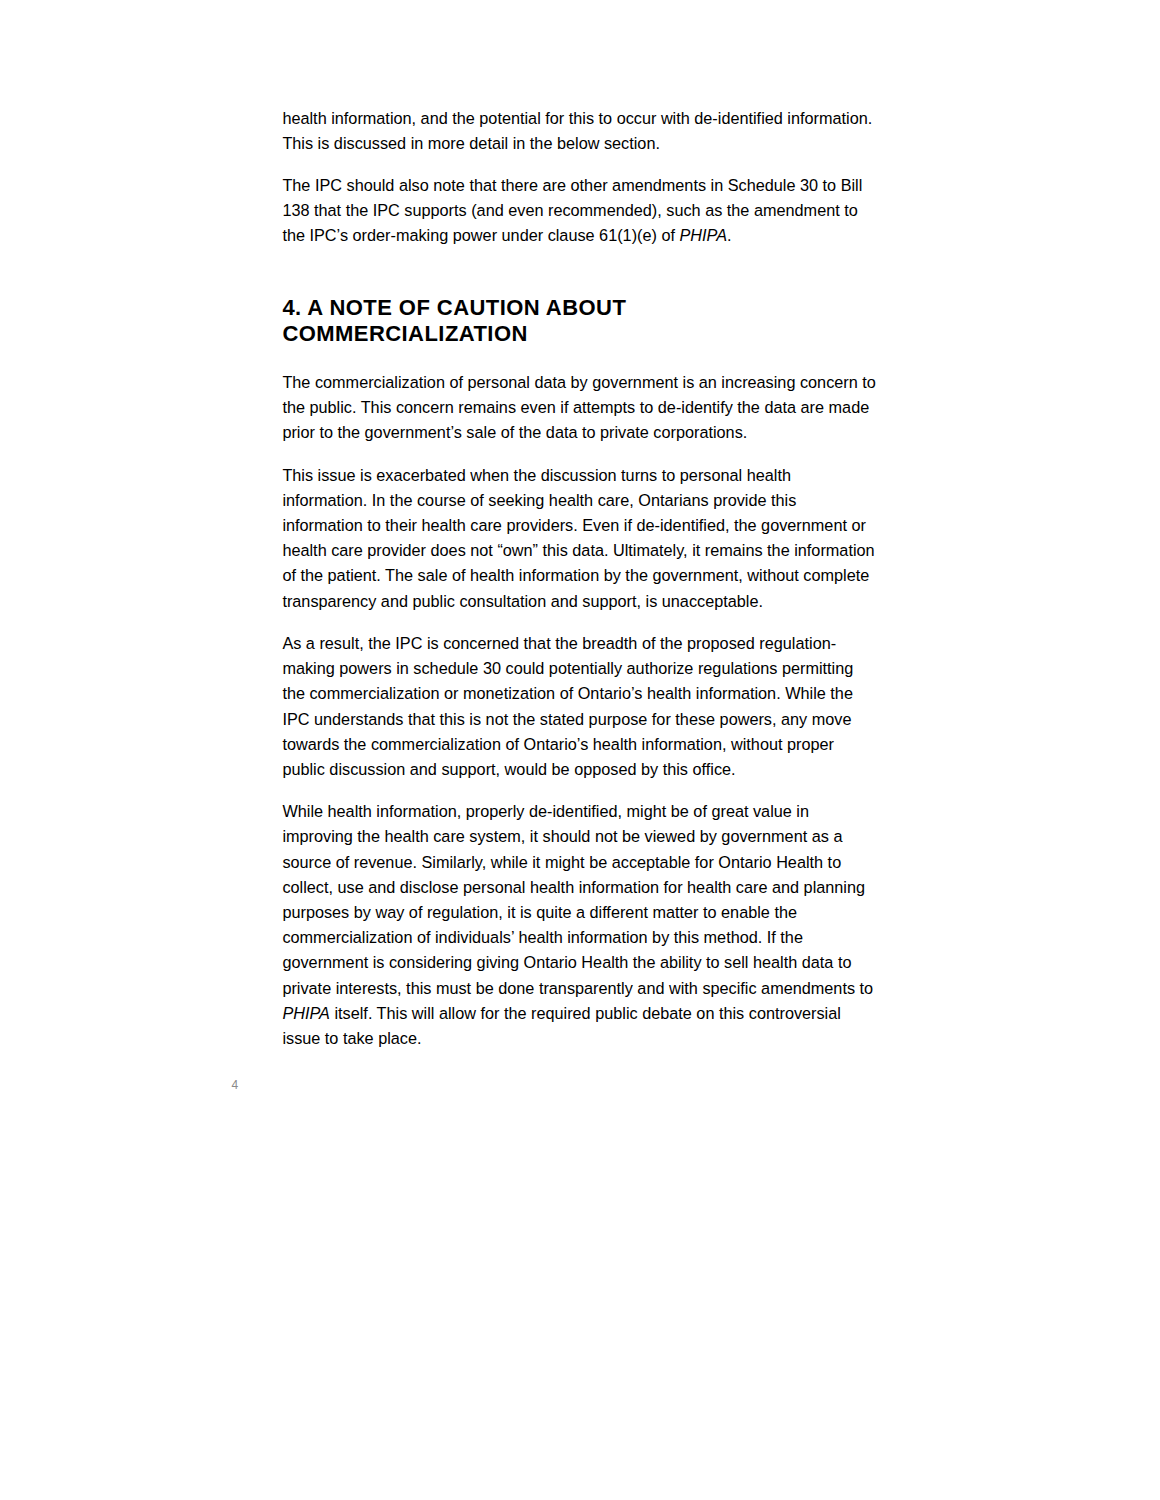health information, and the potential for this to occur with de-identified information. This is discussed in more detail in the below section.
The IPC should also note that there are other amendments in Schedule 30 to Bill 138 that the IPC supports (and even recommended), such as the amendment to the IPC’s order-making power under clause 61(1)(e) of PHIPA.
4. A NOTE OF CAUTION ABOUT COMMERCIALIZATION
The commercialization of personal data by government is an increasing concern to the public. This concern remains even if attempts to de-identify the data are made prior to the government’s sale of the data to private corporations.
This issue is exacerbated when the discussion turns to personal health information. In the course of seeking health care, Ontarians provide this information to their health care providers. Even if de-identified, the government or health care provider does not “own” this data. Ultimately, it remains the information of the patient. The sale of health information by the government, without complete transparency and public consultation and support, is unacceptable.
As a result, the IPC is concerned that the breadth of the proposed regulation-making powers in schedule 30 could potentially authorize regulations permitting the commercialization or monetization of Ontario’s health information. While the IPC understands that this is not the stated purpose for these powers, any move towards the commercialization of Ontario’s health information, without proper public discussion and support, would be opposed by this office.
While health information, properly de-identified, might be of great value in improving the health care system, it should not be viewed by government as a source of revenue. Similarly, while it might be acceptable for Ontario Health to collect, use and disclose personal health information for health care and planning purposes by way of regulation, it is quite a different matter to enable the commercialization of individuals’ health information by this method. If the government is considering giving Ontario Health the ability to sell health data to private interests, this must be done transparently and with specific amendments to PHIPA itself. This will allow for the required public debate on this controversial issue to take place.
4